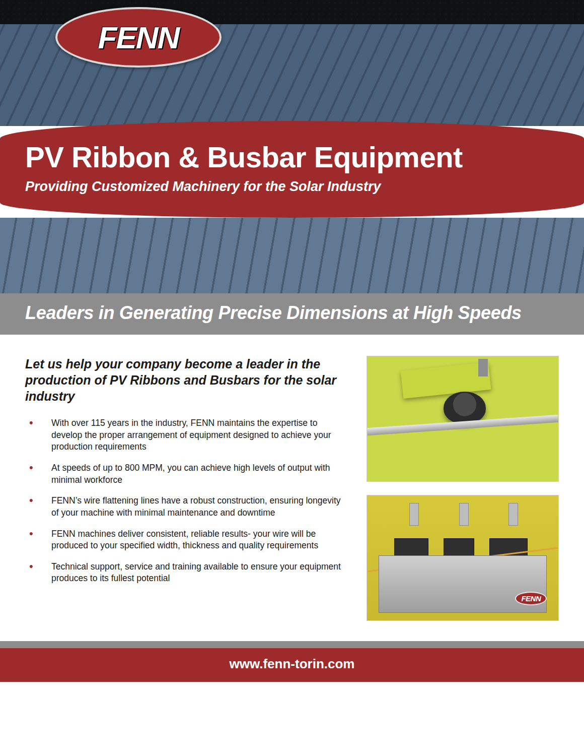PV Ribbon & Busbar Equipment
Providing Customized Machinery for the Solar Industry
Leaders in Generating Precise Dimensions at High Speeds
Let us help your company become a leader in the production of PV Ribbons and Busbars for the solar industry
With over 115 years in the industry, FENN maintains the expertise to develop the proper arrangement of equipment designed to achieve your production requirements
At speeds of up to 800 MPM, you can achieve high levels of output with minimal workforce
FENN’s wire flattening lines have a robust construction, ensuring longevity of your machine with minimal maintenance and downtime
FENN machines deliver consistent, reliable results- your wire will be produced to your specified width, thickness and quality requirements
Technical support, service and training available to ensure your equipment produces to its fullest potential
FENN
www.fenn-torin.com